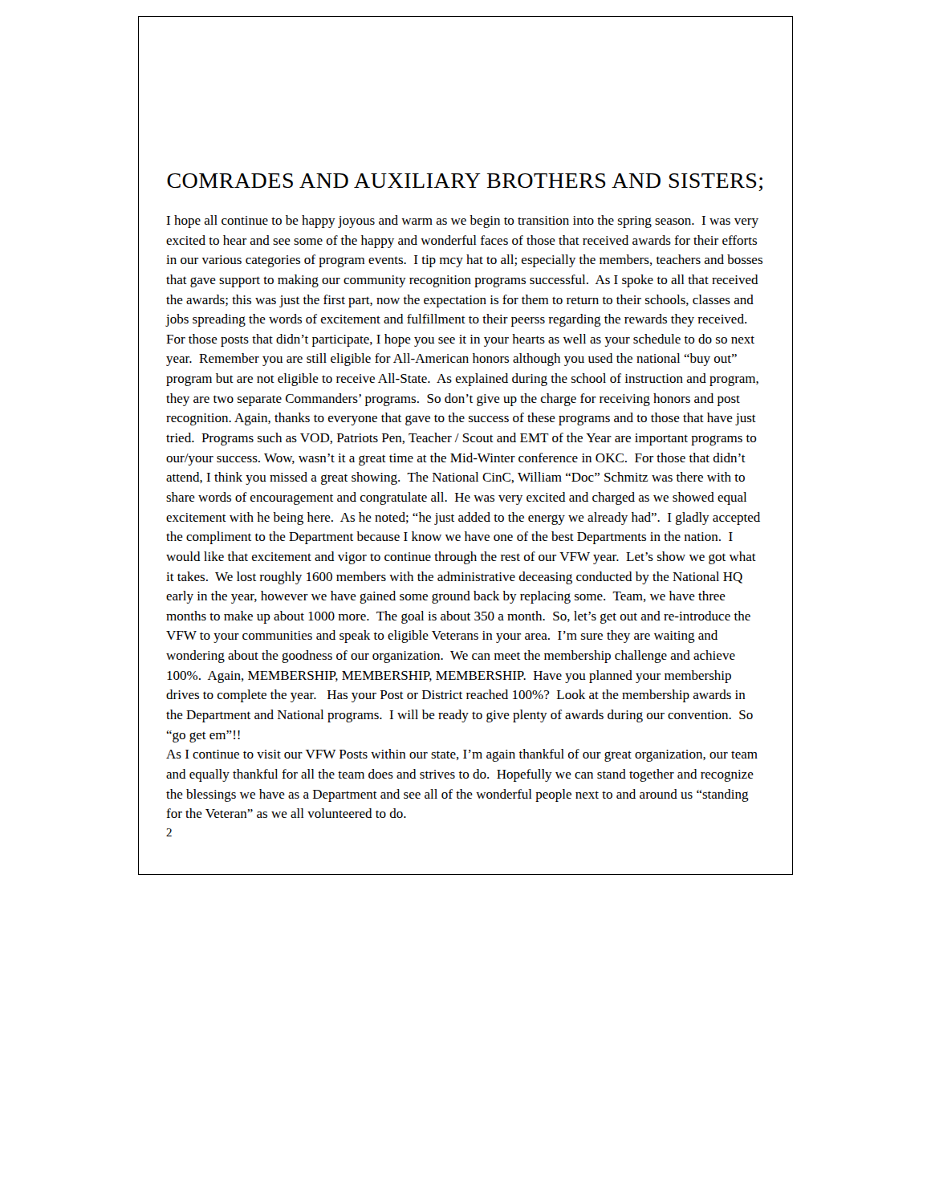COMRADES AND AUXILIARY BROTHERS AND SISTERS;
I hope all continue to be happy joyous and warm as we begin to transition into the spring season. I was very excited to hear and see some of the happy and wonderful faces of those that received awards for their efforts in our various categories of program events. I tip mcy hat to all; especially the members, teachers and bosses that gave support to making our community recognition programs successful. As I spoke to all that received the awards; this was just the first part, now the expectation is for them to return to their schools, classes and jobs spreading the words of excitement and fulfillment to their peerss regarding the rewards they received. For those posts that didn’t participate, I hope you see it in your hearts as well as your schedule to do so next year. Remember you are still eligible for All-American honors although you used the national “buy out” program but are not eligible to receive All-State. As explained during the school of instruction and program, they are two separate Commanders’ programs. So don’t give up the charge for receiving honors and post recognition. Again, thanks to everyone that gave to the success of these programs and to those that have just tried. Programs such as VOD, Patriots Pen, Teacher / Scout and EMT of the Year are important programs to our/your success. Wow, wasn’t it a great time at the Mid-Winter conference in OKC. For those that didn’t attend, I think you missed a great showing. The National CinC, William “Doc” Schmitz was there with to share words of encouragement and congratulate all. He was very excited and charged as we showed equal excitement with he being here. As he noted; “he just added to the energy we already had”. I gladly accepted the compliment to the Department because I know we have one of the best Departments in the nation. I would like that excitement and vigor to continue through the rest of our VFW year. Let’s show we got what it takes. We lost roughly 1600 members with the administrative deceasing conducted by the National HQ early in the year, however we have gained some ground back by replacing some. Team, we have three months to make up about 1000 more. The goal is about 350 a month. So, let’s get out and re-introduce the VFW to your communities and speak to eligible Veterans in your area. I’m sure they are waiting and wondering about the goodness of our organization. We can meet the membership challenge and achieve 100%. Again, MEMBERSHIP, MEMBERSHIP, MEMBERSHIP. Have you planned your membership drives to complete the year. Has your Post or District reached 100%? Look at the membership awards in the Department and National programs. I will be ready to give plenty of awards during our convention. So “go get em”!!
As I continue to visit our VFW Posts within our state, I’m again thankful of our great organization, our team and equally thankful for all the team does and strives to do. Hopefully we can stand together and recognize the blessings we have as a Department and see all of the wonderful people next to and around us “standing for the Veteran” as we all volunteered to do.
2